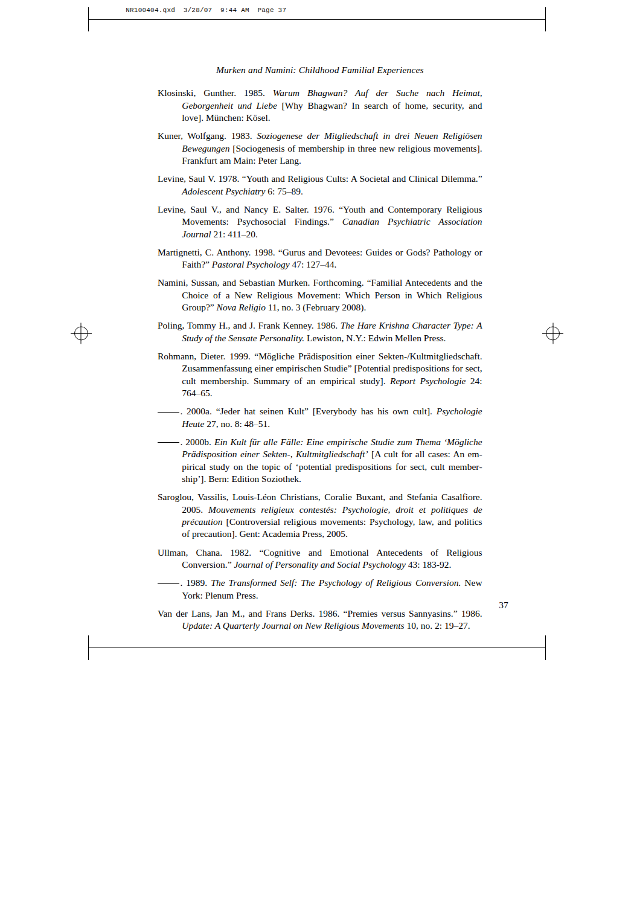NR100404.qxd 3/28/07 9:44 AM Page 37
Murken and Namini: Childhood Familial Experiences
Klosinski, Gunther. 1985. Warum Bhagwan? Auf der Suche nach Heimat, Geborgenheit und Liebe [Why Bhagwan? In search of home, security, and love]. München: Kösel.
Kuner, Wolfgang. 1983. Soziogenese der Mitgliedschaft in drei Neuen Religiösen Bewegungen [Sociogenesis of membership in three new religious movements]. Frankfurt am Main: Peter Lang.
Levine, Saul V. 1978. “Youth and Religious Cults: A Societal and Clinical Dilemma.” Adolescent Psychiatry 6: 75–89.
Levine, Saul V., and Nancy E. Salter. 1976. “Youth and Contemporary Religious Movements: Psychosocial Findings.” Canadian Psychiatric Association Journal 21: 411–20.
Martignetti, C. Anthony. 1998. “Gurus and Devotees: Guides or Gods? Pathology or Faith?” Pastoral Psychology 47: 127–44.
Namini, Sussan, and Sebastian Murken. Forthcoming. “Familial Antecedents and the Choice of a New Religious Movement: Which Person in Which Religious Group?” Nova Religio 11, no. 3 (February 2008).
Poling, Tommy H., and J. Frank Kenney. 1986. The Hare Krishna Character Type: A Study of the Sensate Personality. Lewiston, N.Y.: Edwin Mellen Press.
Rohmann, Dieter. 1999. “Mögliche Prädisposition einer Sekten-/Kultmitgliedschaft. Zusammenfassung einer empirischen Studie” [Potential predispositions for sect, cult membership. Summary of an empirical study]. Report Psychologie 24: 764–65.
. 2000a. “Jeder hat seinen Kult” [Everybody has his own cult]. Psychologie Heute 27, no. 8: 48–51.
. 2000b. Ein Kult für alle Fälle: Eine empirische Studie zum Thema ‘Mögliche Prädisposition einer Sekten-, Kultmitgliedschaft’ [A cult for all cases: An empirical study on the topic of ‘potential predispositions for sect, cult membership’]. Bern: Edition Soziothek.
Saroglou, Vassilis, Louis-Léon Christians, Coralie Buxant, and Stefania Casalfiore. 2005. Mouvements religieux contestés: Psychologie, droit et politiques de précaution [Controversial religious movements: Psychology, law, and politics of precaution]. Gent: Academia Press, 2005.
Ullman, Chana. 1982. “Cognitive and Emotional Antecedents of Religious Conversion.” Journal of Personality and Social Psychology 43: 183-92.
. 1989. The Transformed Self: The Psychology of Religious Conversion. New York: Plenum Press.
Van der Lans, Jan M., and Frans Derks. 1986. “Premies versus Sannyasins.” 1986. Update: A Quarterly Journal on New Religious Movements 10, no. 2: 19–27.
37